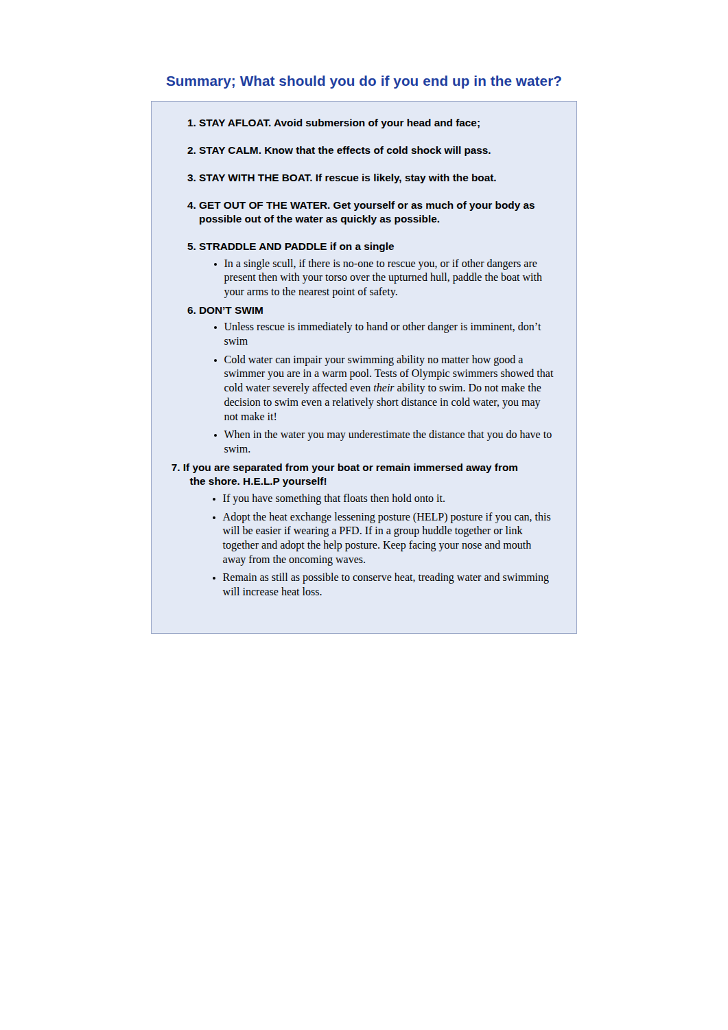Summary; What should you do if you end up in the water?
STAY AFLOAT. Avoid submersion of your head and face;
STAY CALM. Know that the effects of cold shock will pass.
STAY WITH THE BOAT. If rescue is likely, stay with the boat.
GET OUT OF THE WATER. Get yourself or as much of your body as possible out of the water as quickly as possible.
STRADDLE AND PADDLE if on a single
In a single scull, if there is no-one to rescue you, or if other dangers are present then with your torso over the upturned hull, paddle the boat with your arms to the nearest point of safety.
DON’T SWIM
Unless rescue is immediately to hand or other danger is imminent, don’t swim
Cold water can impair your swimming ability no matter how good a swimmer you are in a warm pool. Tests of Olympic swimmers showed that cold water severely affected even their ability to swim. Do not make the decision to swim even a relatively short distance in cold water, you may not make it!
When in the water you may underestimate the distance that you do have to swim.
7. If you are separated from your boat or remain immersed away from the shore. H.E.L.P yourself!
If you have something that floats then hold onto it.
Adopt the heat exchange lessening posture (HELP) posture if you can, this will be easier if wearing a PFD. If in a group huddle together or link together and adopt the help posture. Keep facing your nose and mouth away from the oncoming waves.
Remain as still as possible to conserve heat, treading water and swimming will increase heat loss.